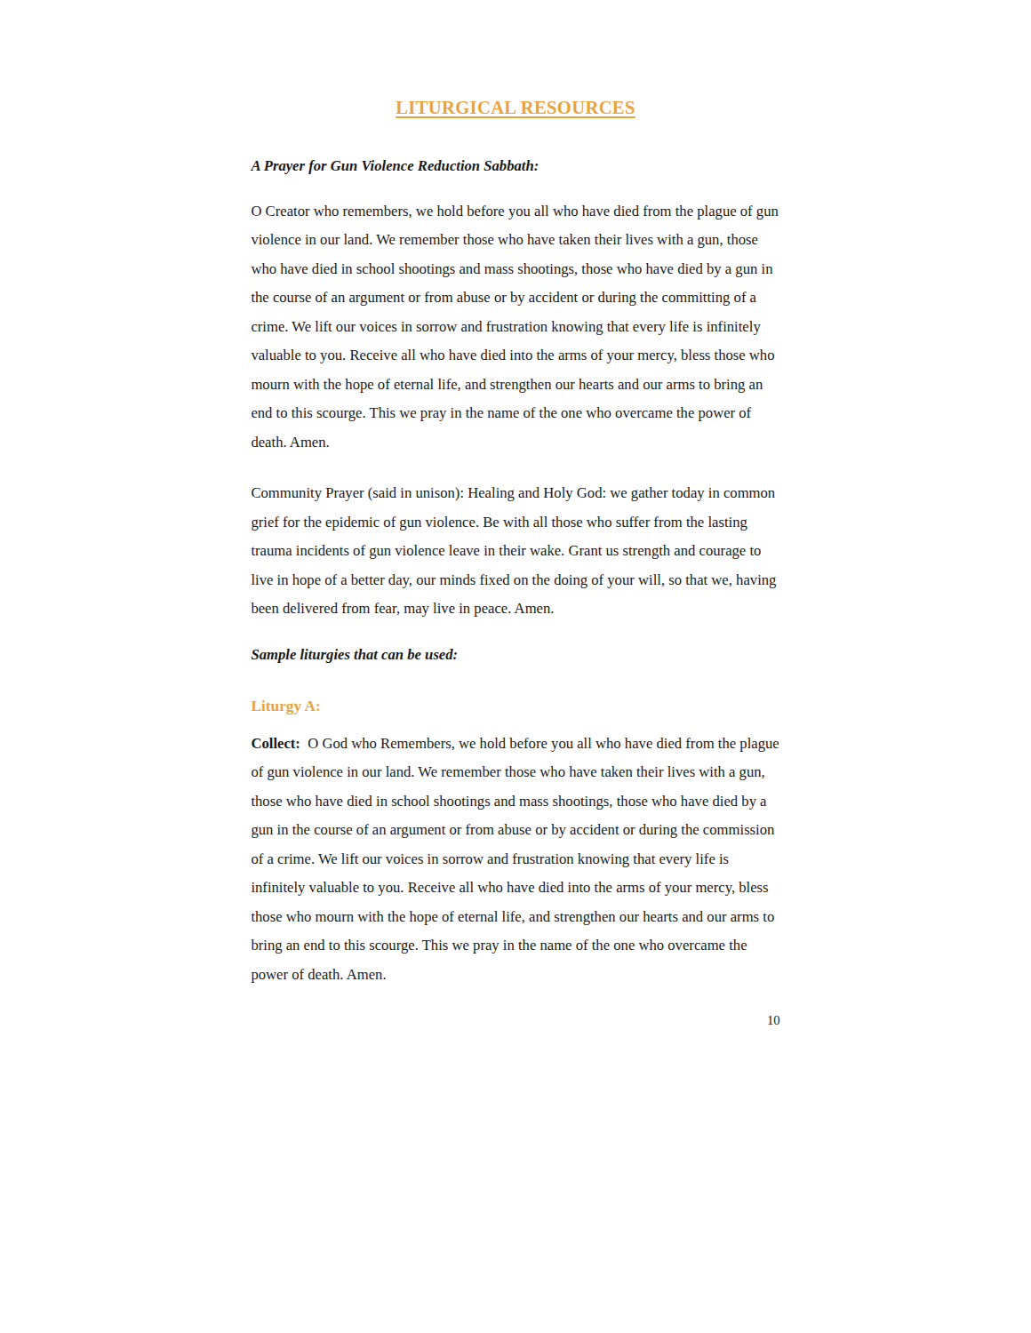LITURGICAL RESOURCES
A Prayer for Gun Violence Reduction Sabbath:
O Creator who remembers, we hold before you all who have died from the plague of gun violence in our land. We remember those who have taken their lives with a gun, those who have died in school shootings and mass shootings, those who have died by a gun in the course of an argument or from abuse or by accident or during the committing of a crime. We lift our voices in sorrow and frustration knowing that every life is infinitely valuable to you. Receive all who have died into the arms of your mercy, bless those who mourn with the hope of eternal life, and strengthen our hearts and our arms to bring an end to this scourge. This we pray in the name of the one who overcame the power of death. Amen.
Community Prayer (said in unison): Healing and Holy God: we gather today in common grief for the epidemic of gun violence. Be with all those who suffer from the lasting trauma incidents of gun violence leave in their wake. Grant us strength and courage to live in hope of a better day, our minds fixed on the doing of your will, so that we, having been delivered from fear, may live in peace. Amen.
Sample liturgies that can be used:
Liturgy A:
Collect: O God who Remembers, we hold before you all who have died from the plague of gun violence in our land. We remember those who have taken their lives with a gun, those who have died in school shootings and mass shootings, those who have died by a gun in the course of an argument or from abuse or by accident or during the commission of a crime. We lift our voices in sorrow and frustration knowing that every life is infinitely valuable to you. Receive all who have died into the arms of your mercy, bless those who mourn with the hope of eternal life, and strengthen our hearts and our arms to bring an end to this scourge. This we pray in the name of the one who overcame the power of death. Amen.
10